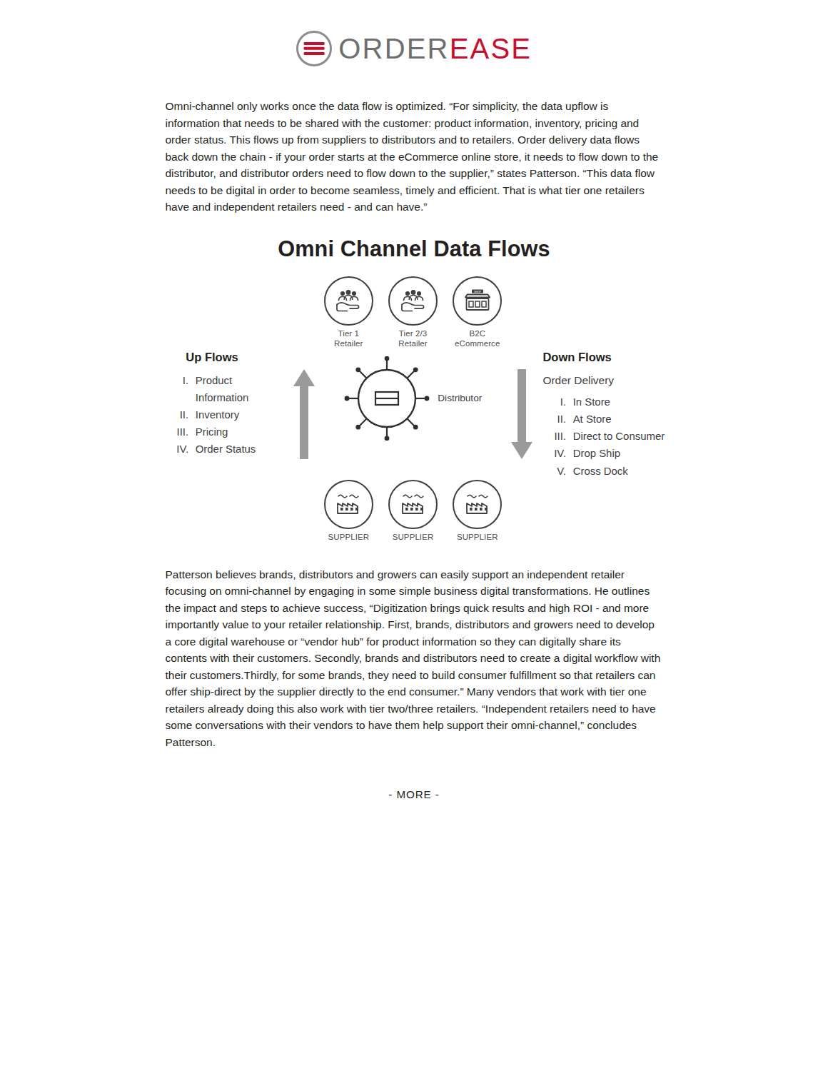ORDER EASE
Omni-channel only works once the data flow is optimized. “For simplicity, the data upflow is information that needs to be shared with the customer: product information, inventory, pricing and order status. This flows up from suppliers to distributors and to retailers. Order delivery data flows back down the chain - if your order starts at the eCommerce online store, it needs to flow down to the distributor, and distributor orders need to flow down to the supplier,” states Patterson. “This data flow needs to be digital in order to become seamless, timely and efficient. That is what tier one retailers have and independent retailers need - and can have.”
Omni Channel Data Flows
Tier 1
Retailer
Tier 2/3
Retailer
SHOP
B2C
eCommerce
Up Flows
I. Product Information
II. Inventory
III. Pricing
IV. Order Status
Distributor
Down Flows
Order Delivery
I. In Store
II. At Store
III. Direct to Consumer
IV. Drop Ship
V. Cross Dock
SUPPLIER
SUPPLIER
SUPPLIER
Patterson believes brands, distributors and growers can easily support an independent retailer focusing on omni-channel by engaging in some simple business digital transformations. He outlines the impact and steps to achieve success, “Digitization brings quick results and high ROI - and more importantly value to your retailer relationship. First, brands, distributors and growers need to develop a core digital warehouse or “vendor hub” for product information so they can digitally share its contents with their customers. Secondly, brands and distributors need to create a digital workflow with their customers.Thirdly, for some brands, they need to build consumer fulfillment so that retailers can offer ship-direct by the supplier directly to the end consumer.” Many vendors that work with tier one retailers already doing this also work with tier two/three retailers. “Independent retailers need to have some conversations with their vendors to have them help support their omni-channel,” concludes Patterson.
- MORE -